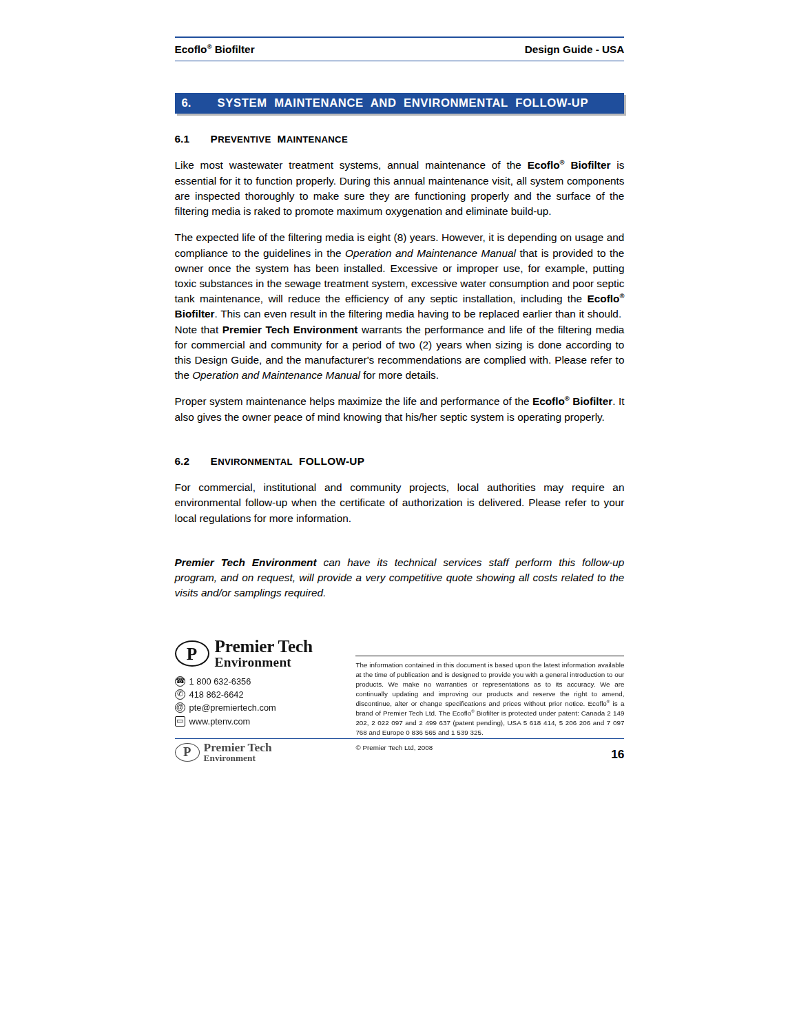Ecoflo® Biofilter
Design Guide - USA
6. SYSTEM MAINTENANCE AND ENVIRONMENTAL FOLLOW-UP
6.1 PREVENTIVE MAINTENANCE
Like most wastewater treatment systems, annual maintenance of the Ecoflo® Biofilter is essential for it to function properly. During this annual maintenance visit, all system components are inspected thoroughly to make sure they are functioning properly and the surface of the filtering media is raked to promote maximum oxygenation and eliminate build-up.
The expected life of the filtering media is eight (8) years. However, it is depending on usage and compliance to the guidelines in the Operation and Maintenance Manual that is provided to the owner once the system has been installed. Excessive or improper use, for example, putting toxic substances in the sewage treatment system, excessive water consumption and poor septic tank maintenance, will reduce the efficiency of any septic installation, including the Ecoflo® Biofilter. This can even result in the filtering media having to be replaced earlier than it should. Note that Premier Tech Environment warrants the performance and life of the filtering media for commercial and community for a period of two (2) years when sizing is done according to this Design Guide, and the manufacturer's recommendations are complied with. Please refer to the Operation and Maintenance Manual for more details.
Proper system maintenance helps maximize the life and performance of the Ecoflo® Biofilter. It also gives the owner peace of mind knowing that his/her septic system is operating properly.
6.2 ENVIRONMENTAL FOLLOW-UP
For commercial, institutional and community projects, local authorities may require an environmental follow-up when the certificate of authorization is delivered. Please refer to your local regulations for more information.
Premier Tech Environment can have its technical services staff perform this follow-up program, and on request, will provide a very competitive quote showing all costs related to the visits and/or samplings required.
P
Premier Tech
Environment
☎1 800 632-6356
✆418 862-6642
@pte@premiertech.com
▭www.ptenv.com
The information contained in this document is based upon the latest information available at the time of publication and is designed to provide you with a general introduction to our products. We make no warranties or representations as to its accuracy. We are continually updating and improving our products and reserve the right to amend, discontinue, alter or change specifications and prices without prior notice. Ecoflo® is a brand of Premier Tech Ltd. The Ecoflo® Biofilter is protected under patent: Canada 2 149 202, 2 022 097 and 2 499 637 (patent pending), USA 5 618 414, 5 206 206 and 7 097 768 and Europe 0 836 565 and 1 539 325.
© Premier Tech Ltd, 2008
P
Premier Tech
Environment
16